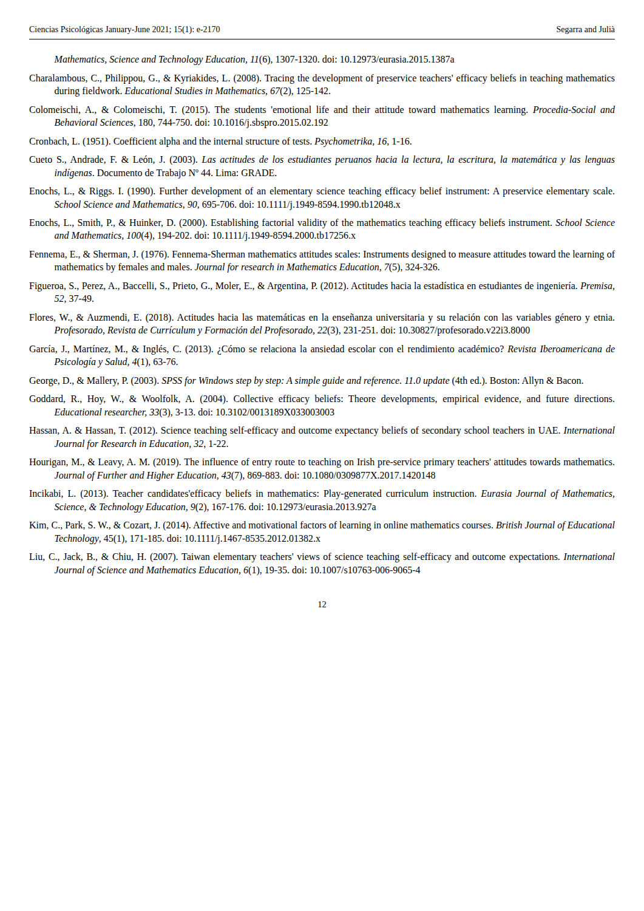Ciencias Psicológicas January-June 2021; 15(1): e-2170 Segarra and Julià
Mathematics, Science and Technology Education, 11(6), 1307-1320. doi: 10.12973/eurasia.2015.1387a
Charalambous, C., Philippou, G., & Kyriakides, L. (2008). Tracing the development of preservice teachers' efficacy beliefs in teaching mathematics during fieldwork. Educational Studies in Mathematics, 67(2), 125-142.
Colomeischi, A., & Colomeischi, T. (2015). The students 'emotional life and their attitude toward mathematics learning. Procedia-Social and Behavioral Sciences, 180, 744-750. doi: 10.1016/j.sbspro.2015.02.192
Cronbach, L. (1951). Coefficient alpha and the internal structure of tests. Psychometrika, 16, 1-16.
Cueto S., Andrade, F. & León, J. (2003). Las actitudes de los estudiantes peruanos hacia la lectura, la escritura, la matemática y las lenguas indígenas. Documento de Trabajo Nº 44. Lima: GRADE.
Enochs, L., & Riggs. I. (1990). Further development of an elementary science teaching efficacy belief instrument: A preservice elementary scale. School Science and Mathematics, 90, 695-706. doi: 10.1111/j.1949-8594.1990.tb12048.x
Enochs, L., Smith, P., & Huinker, D. (2000). Establishing factorial validity of the mathematics teaching efficacy beliefs instrument. School Science and Mathematics, 100(4), 194-202. doi: 10.1111/j.1949-8594.2000.tb17256.x
Fennema, E., & Sherman, J. (1976). Fennema-Sherman mathematics attitudes scales: Instruments designed to measure attitudes toward the learning of mathematics by females and males. Journal for research in Mathematics Education, 7(5), 324-326.
Figueroa, S., Perez, A., Baccelli, S., Prieto, G., Moler, E., & Argentina, P. (2012). Actitudes hacia la estadística en estudiantes de ingeniería. Premisa, 52, 37-49.
Flores, W., & Auzmendi, E. (2018). Actitudes hacia las matemáticas en la enseñanza universitaria y su relación con las variables género y etnia. Profesorado, Revista de Currículum y Formación del Profesorado, 22(3), 231-251. doi: 10.30827/profesorado.v22i3.8000
García, J., Martínez, M., & Inglés, C. (2013). ¿Cómo se relaciona la ansiedad escolar con el rendimiento académico? Revista Iberoamericana de Psicología y Salud, 4(1), 63-76.
George, D., & Mallery, P. (2003). SPSS for Windows step by step: A simple guide and reference. 11.0 update (4th ed.). Boston: Allyn & Bacon.
Goddard, R., Hoy, W., & Woolfolk, A. (2004). Collective efficacy beliefs: Theore developments, empirical evidence, and future directions. Educational researcher, 33(3), 3-13. doi: 10.3102/0013189X033003003
Hassan, A. & Hassan, T. (2012). Science teaching self-efficacy and outcome expectancy beliefs of secondary school teachers in UAE. International Journal for Research in Education, 32, 1-22.
Hourigan, M., & Leavy, A. M. (2019). The influence of entry route to teaching on Irish pre-service primary teachers' attitudes towards mathematics. Journal of Further and Higher Education, 43(7), 869-883. doi: 10.1080/0309877X.2017.1420148
Incikabi, L. (2013). Teacher candidates'efficacy beliefs in mathematics: Play-generated curriculum instruction. Eurasia Journal of Mathematics, Science, & Technology Education, 9(2), 167-176. doi: 10.12973/eurasia.2013.927a
Kim, C., Park, S. W., & Cozart, J. (2014). Affective and motivational factors of learning in online mathematics courses. British Journal of Educational Technology, 45(1), 171-185. doi: 10.1111/j.1467-8535.2012.01382.x
Liu, C., Jack, B., & Chiu, H. (2007). Taiwan elementary teachers' views of science teaching self-efficacy and outcome expectations. International Journal of Science and Mathematics Education, 6(1), 19-35. doi: 10.1007/s10763-006-9065-4
12